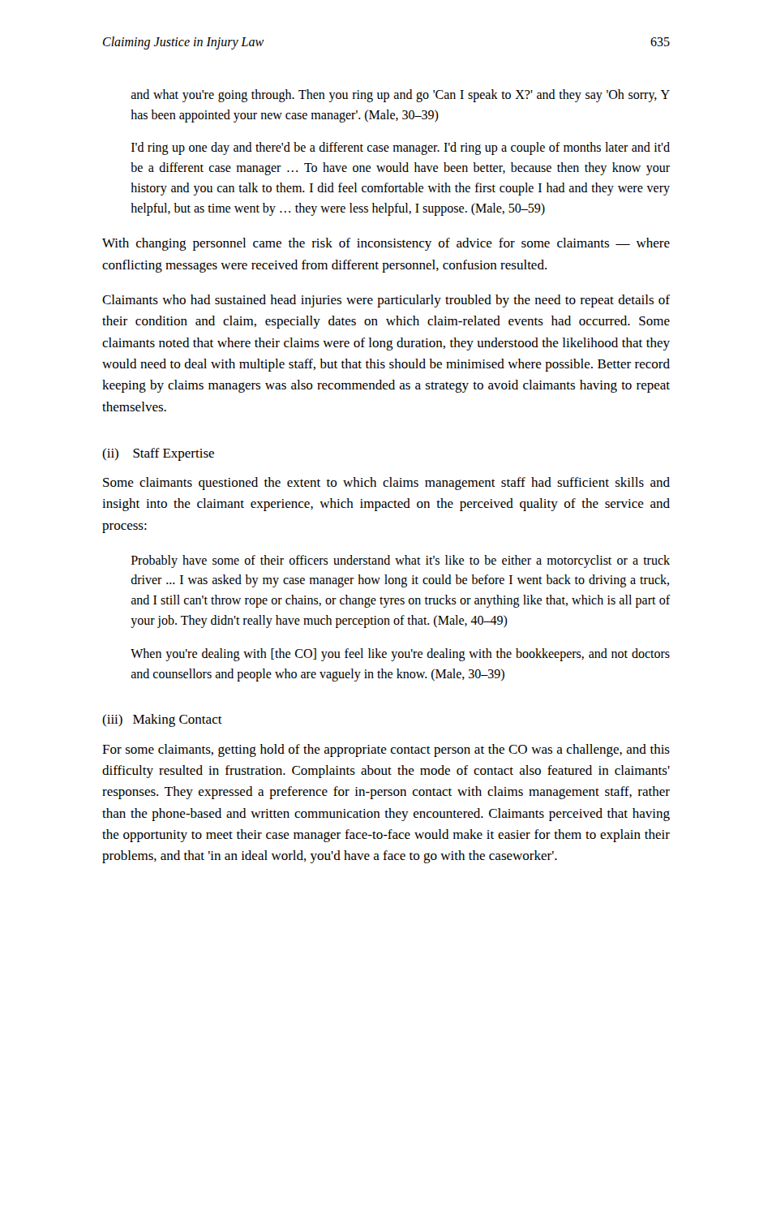Claiming Justice in Injury Law 635
and what you're going through. Then you ring up and go 'Can I speak to X?' and they say 'Oh sorry, Y has been appointed your new case manager'. (Male, 30–39)
I'd ring up one day and there'd be a different case manager. I'd ring up a couple of months later and it'd be a different case manager … To have one would have been better, because then they know your history and you can talk to them. I did feel comfortable with the first couple I had and they were very helpful, but as time went by … they were less helpful, I suppose. (Male, 50–59)
With changing personnel came the risk of inconsistency of advice for some claimants — where conflicting messages were received from different personnel, confusion resulted.
Claimants who had sustained head injuries were particularly troubled by the need to repeat details of their condition and claim, especially dates on which claim-related events had occurred. Some claimants noted that where their claims were of long duration, they understood the likelihood that they would need to deal with multiple staff, but that this should be minimised where possible. Better record keeping by claims managers was also recommended as a strategy to avoid claimants having to repeat themselves.
(ii) Staff Expertise
Some claimants questioned the extent to which claims management staff had sufficient skills and insight into the claimant experience, which impacted on the perceived quality of the service and process:
Probably have some of their officers understand what it's like to be either a motorcyclist or a truck driver ... I was asked by my case manager how long it could be before I went back to driving a truck, and I still can't throw rope or chains, or change tyres on trucks or anything like that, which is all part of your job. They didn't really have much perception of that. (Male, 40–49)
When you're dealing with [the CO] you feel like you're dealing with the bookkeepers, and not doctors and counsellors and people who are vaguely in the know. (Male, 30–39)
(iii) Making Contact
For some claimants, getting hold of the appropriate contact person at the CO was a challenge, and this difficulty resulted in frustration. Complaints about the mode of contact also featured in claimants' responses. They expressed a preference for in-person contact with claims management staff, rather than the phone-based and written communication they encountered. Claimants perceived that having the opportunity to meet their case manager face-to-face would make it easier for them to explain their problems, and that 'in an ideal world, you'd have a face to go with the caseworker'.